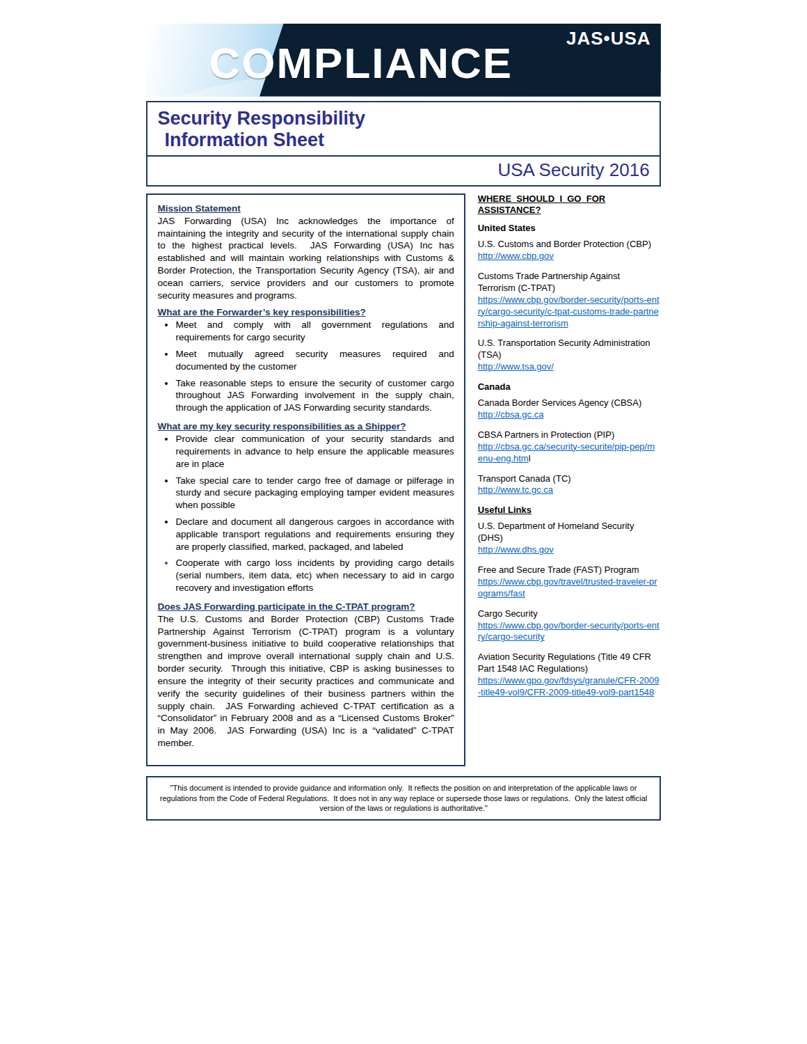JAS•USA
COMPLIANCE
Security ResponsibilityInformation Sheet
USA Security 2016
Mission Statement
JAS Forwarding (USA) Inc acknowledges the importance of maintaining the integrity and security of the international supply chain to the highest practical levels. JAS Forwarding (USA) Inc has established and will maintain working relationships with Customs & Border Protection, the Transportation Security Agency (TSA), air and ocean carriers, service providers and our customers to promote security measures and programs.
What are the Forwarder’s key responsibilities?
Meet and comply with all government regulations and requirements for cargo security
Meet mutually agreed security measures required and documented by the customer
Take reasonable steps to ensure the security of customer cargo throughout JAS Forwarding involvement in the supply chain, through the application of JAS Forwarding security standards.
What are my key security responsibilities as a Shipper?
Provide clear communication of your security standards and requirements in advance to help ensure the applicable measures are in place
Take special care to tender cargo free of damage or pilferage in sturdy and secure packaging employing tamper evident measures when possible
Declare and document all dangerous cargoes in accordance with applicable transport regulations and requirements ensuring they are properly classified, marked, packaged, and labeled
Cooperate with cargo loss incidents by providing cargo details (serial numbers, item data, etc) when necessary to aid in cargo recovery and investigation efforts
Does JAS Forwarding participate in the C-TPAT program?
The U.S. Customs and Border Protection (CBP) Customs Trade Partnership Against Terrorism (C-TPAT) program is a voluntary government-business initiative to build cooperative relationships that strengthen and improve overall international supply chain and U.S. border security. Through this initiative, CBP is asking businesses to ensure the integrity of their security practices and communicate and verify the security guidelines of their business partners within the supply chain. JAS Forwarding achieved C-TPAT certification as a “Consolidator” in February 2008 and as a “Licensed Customs Broker” in May 2006. JAS Forwarding (USA) Inc is a “validated” C-TPAT member.
WHERE SHOULD I GO FOR ASSISTANCE?
United States
U.S. Customs and Border Protection (CBP)
http://www.cbp.gov
Customs Trade Partnership Against Terrorism (C-TPAT)
https://www.cbp.gov/border-security/ports-entry/cargo-security/c-tpat-customs-trade-partnership-against-terrorism
U.S. Transportation Security Administration (TSA)
http://www.tsa.gov/
Canada
Canada Border Services Agency (CBSA)
http://cbsa.gc.ca
CBSA Partners in Protection (PIP)
http://cbsa.gc.ca/security-securite/pip-pep/menu-eng.html
Transport Canada (TC)
http://www.tc.gc.ca
Useful Links
U.S. Department of Homeland Security (DHS)
http://www.dhs.gov
Free and Secure Trade (FAST) Program
https://www.cbp.gov/travel/trusted-traveler-programs/fast
Cargo Security
https://www.cbp.gov/border-security/ports-entry/cargo-security
Aviation Security Regulations (Title 49 CFR Part 1548 IAC Regulations)
https://www.gpo.gov/fdsys/granule/CFR-2009-title49-vol9/CFR-2009-title49-vol9-part1548
"This document is intended to provide guidance and information only. It reflects the position on and interpretation of the applicable laws or regulations from the Code of Federal Regulations. It does not in any way replace or supersede those laws or regulations. Only the latest official version of the laws or regulations is authoritative."